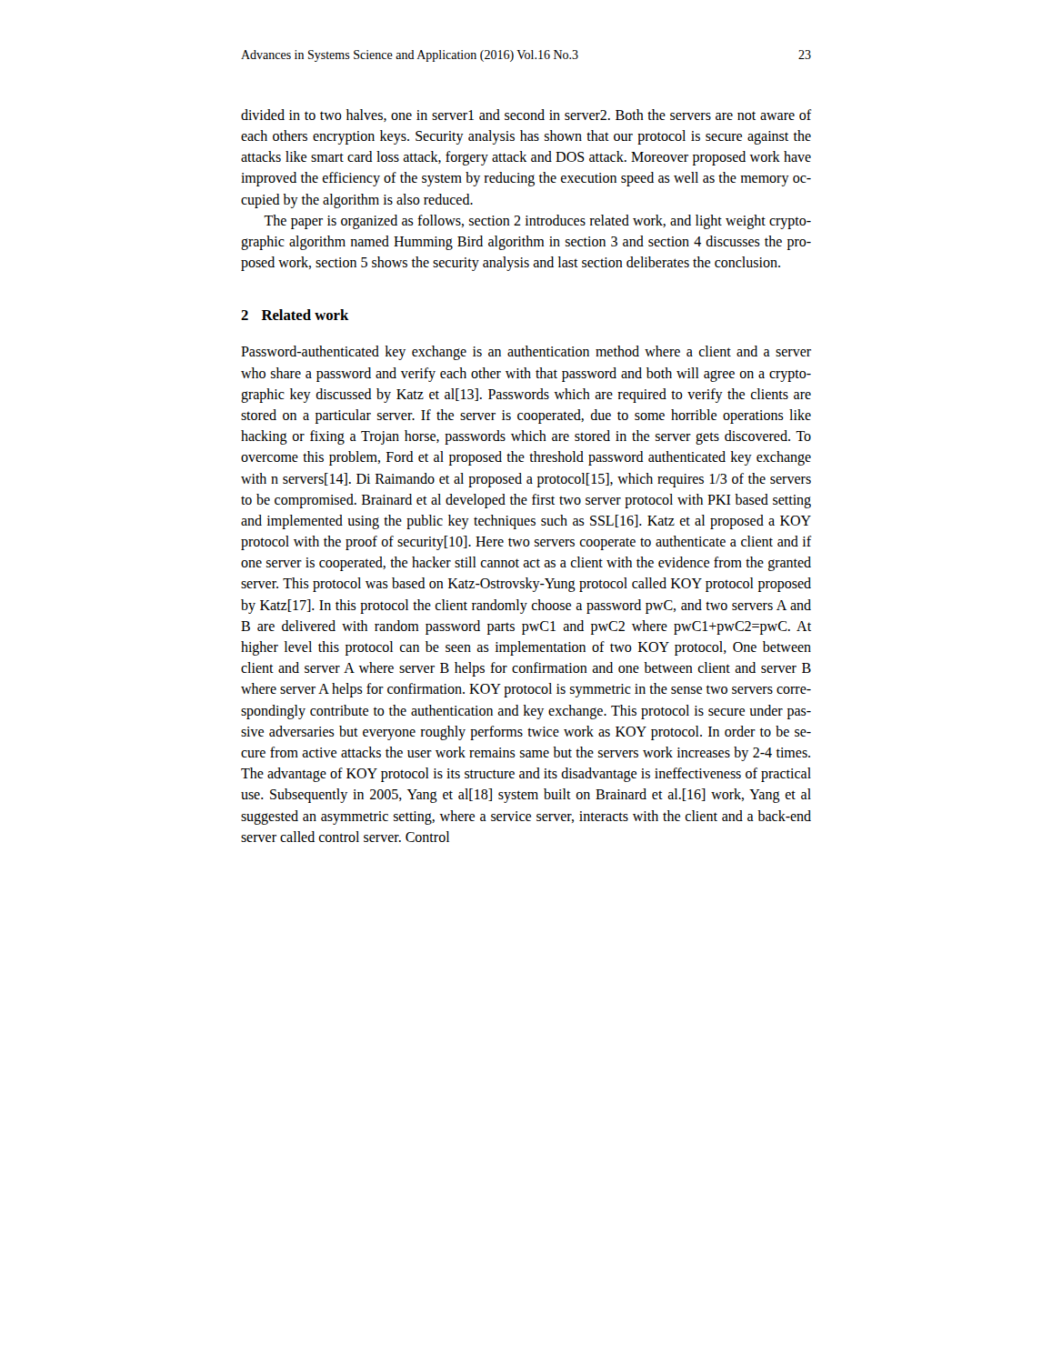Advances in Systems Science and Application (2016) Vol.16 No.3 23
divided in to two halves, one in server1 and second in server2. Both the servers are not aware of each others encryption keys. Security analysis has shown that our protocol is secure against the attacks like smart card loss attack, forgery attack and DOS attack. Moreover proposed work have improved the efficiency of the system by reducing the execution speed as well as the memory occupied by the algorithm is also reduced.
The paper is organized as follows, section 2 introduces related work, and light weight cryptographic algorithm named Humming Bird algorithm in section 3 and section 4 discusses the proposed work, section 5 shows the security analysis and last section deliberates the conclusion.
2 Related work
Password-authenticated key exchange is an authentication method where a client and a server who share a password and verify each other with that password and both will agree on a cryptographic key discussed by Katz et al[13]. Passwords which are required to verify the clients are stored on a particular server. If the server is cooperated, due to some horrible operations like hacking or fixing a Trojan horse, passwords which are stored in the server gets discovered. To overcome this problem, Ford et al proposed the threshold password authenticated key exchange with n servers[14]. Di Raimando et al proposed a protocol[15], which requires 1/3 of the servers to be compromised. Brainard et al developed the first two server protocol with PKI based setting and implemented using the public key techniques such as SSL[16]. Katz et al proposed a KOY protocol with the proof of security[10]. Here two servers cooperate to authenticate a client and if one server is cooperated, the hacker still cannot act as a client with the evidence from the granted server. This protocol was based on Katz-Ostrovsky-Yung protocol called KOY protocol proposed by Katz[17]. In this protocol the client randomly choose a password pwC, and two servers A and B are delivered with random password parts pwC1 and pwC2 where pwC1+pwC2=pwC. At higher level this protocol can be seen as implementation of two KOY protocol, One between client and server A where server B helps for confirmation and one between client and server B where server A helps for confirmation. KOY protocol is symmetric in the sense two servers correspondingly contribute to the authentication and key exchange. This protocol is secure under passive adversaries but everyone roughly performs twice work as KOY protocol. In order to be secure from active attacks the user work remains same but the servers work increases by 2-4 times. The advantage of KOY protocol is its structure and its disadvantage is ineffectiveness of practical use. Subsequently in 2005, Yang et al[18] system built on Brainard et al.[16] work, Yang et al suggested an asymmetric setting, where a service server, interacts with the client and a back-end server called control server. Control